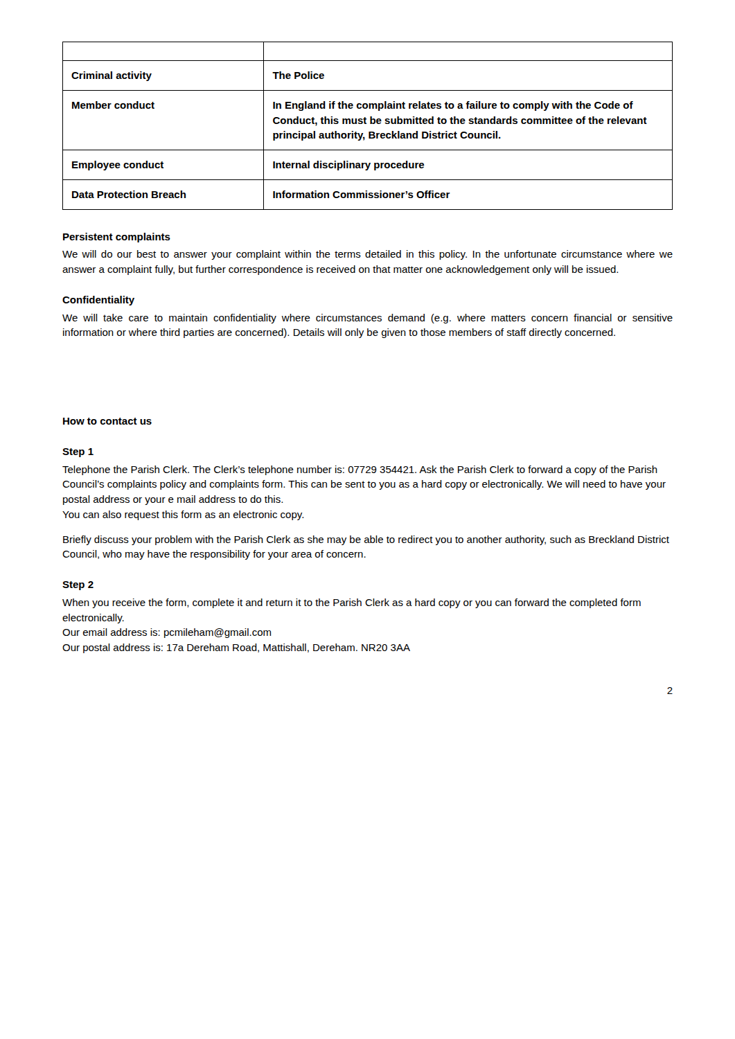| Criminal activity | The Police |
| Member conduct | In England if the complaint relates to a failure to comply with the Code of Conduct, this must be submitted to the standards committee of the relevant principal authority, Breckland District Council. |
| Employee conduct | Internal disciplinary procedure |
| Data Protection Breach | Information Commissioner’s Officer |
Persistent complaints
We will do our best to answer your complaint within the terms detailed in this policy. In the unfortunate circumstance where we answer a complaint fully, but further correspondence is received on that matter one acknowledgement only will be issued.
Confidentiality
We will take care to maintain confidentiality where circumstances demand (e.g. where matters concern financial or sensitive information or where third parties are concerned). Details will only be given to those members of staff directly concerned.
How to contact us
Step 1
Telephone the Parish Clerk. The Clerk’s telephone number is: 07729 354421. Ask the Parish Clerk to forward a copy of the Parish Council’s complaints policy and complaints form. This can be sent to you as a hard copy or electronically. We will need to have your postal address or your e mail address to do this.
You can also request this form as an electronic copy.
Briefly discuss your problem with the Parish Clerk as she may be able to redirect you to another authority, such as Breckland District Council, who may have the responsibility for your area of concern.
Step 2
When you receive the form, complete it and return it to the Parish Clerk as a hard copy or you can forward the completed form electronically.
Our email address is: pcmileham@gmail.com
Our postal address is: 17a Dereham Road, Mattishall, Dereham. NR20 3AA
2